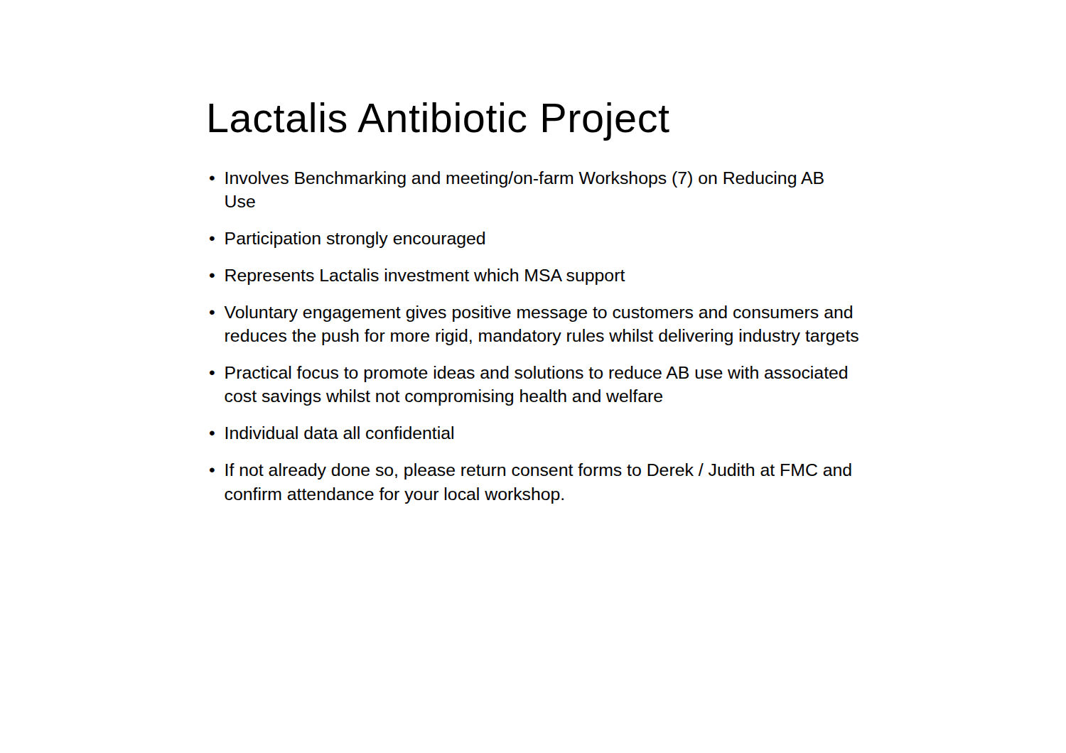Lactalis Antibiotic Project
Involves Benchmarking and meeting/on-farm Workshops (7) on Reducing AB Use
Participation strongly encouraged
Represents Lactalis investment which MSA support
Voluntary engagement gives positive message to customers and consumers and reduces the push for more rigid, mandatory rules whilst delivering industry targets
Practical focus to promote ideas and solutions to reduce AB use with associated cost savings whilst not compromising health and welfare
Individual data all confidential
If not already done so, please return consent forms to Derek / Judith at FMC and confirm attendance for your local workshop.